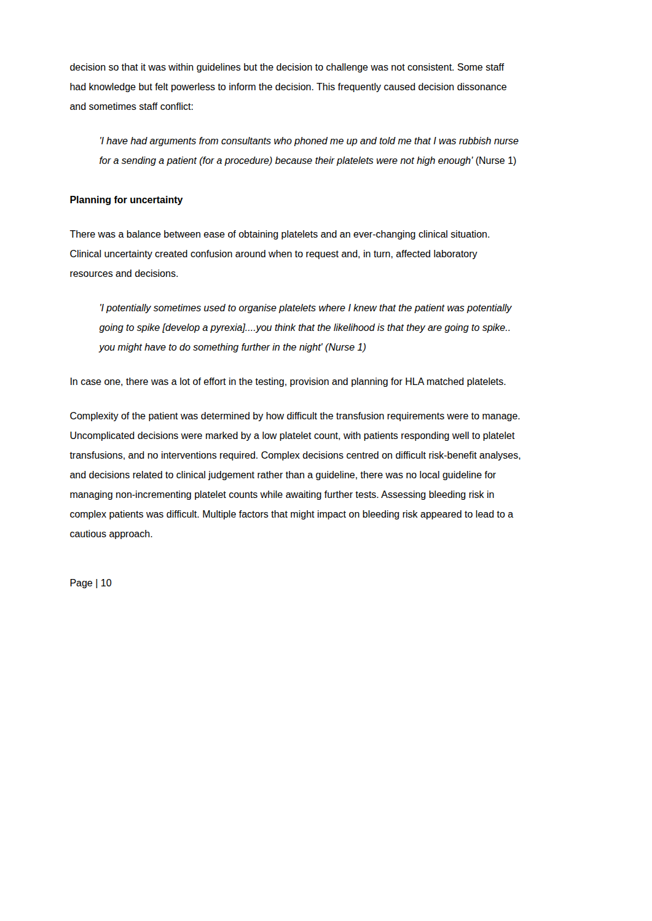decision so that it was within guidelines but the decision to challenge was not consistent. Some staff had knowledge but felt powerless to inform the decision. This frequently caused decision dissonance and sometimes staff conflict:
'I have had arguments from consultants who phoned me up and told me that I was rubbish nurse for a sending a patient (for a procedure) because their platelets were not high enough' (Nurse 1)
Planning for uncertainty
There was a balance between ease of obtaining platelets and an ever-changing clinical situation. Clinical uncertainty created confusion around when to request and, in turn, affected laboratory resources and decisions.
'I potentially sometimes used to organise platelets where I knew that the patient was potentially going to spike [develop a pyrexia]....you think that the likelihood is that they are going to spike.. you might have to do something further in the night' (Nurse 1)
In case one, there was a lot of effort in the testing, provision and planning for HLA matched platelets.
Complexity of the patient was determined by how difficult the transfusion requirements were to manage. Uncomplicated decisions were marked by a low platelet count, with patients responding well to platelet transfusions, and no interventions required. Complex decisions centred on difficult risk-benefit analyses, and decisions related to clinical judgement rather than a guideline, there was no local guideline for managing non-incrementing platelet counts while awaiting further tests. Assessing bleeding risk in complex patients was difficult. Multiple factors that might impact on bleeding risk appeared to lead to a cautious approach.
Page | 10